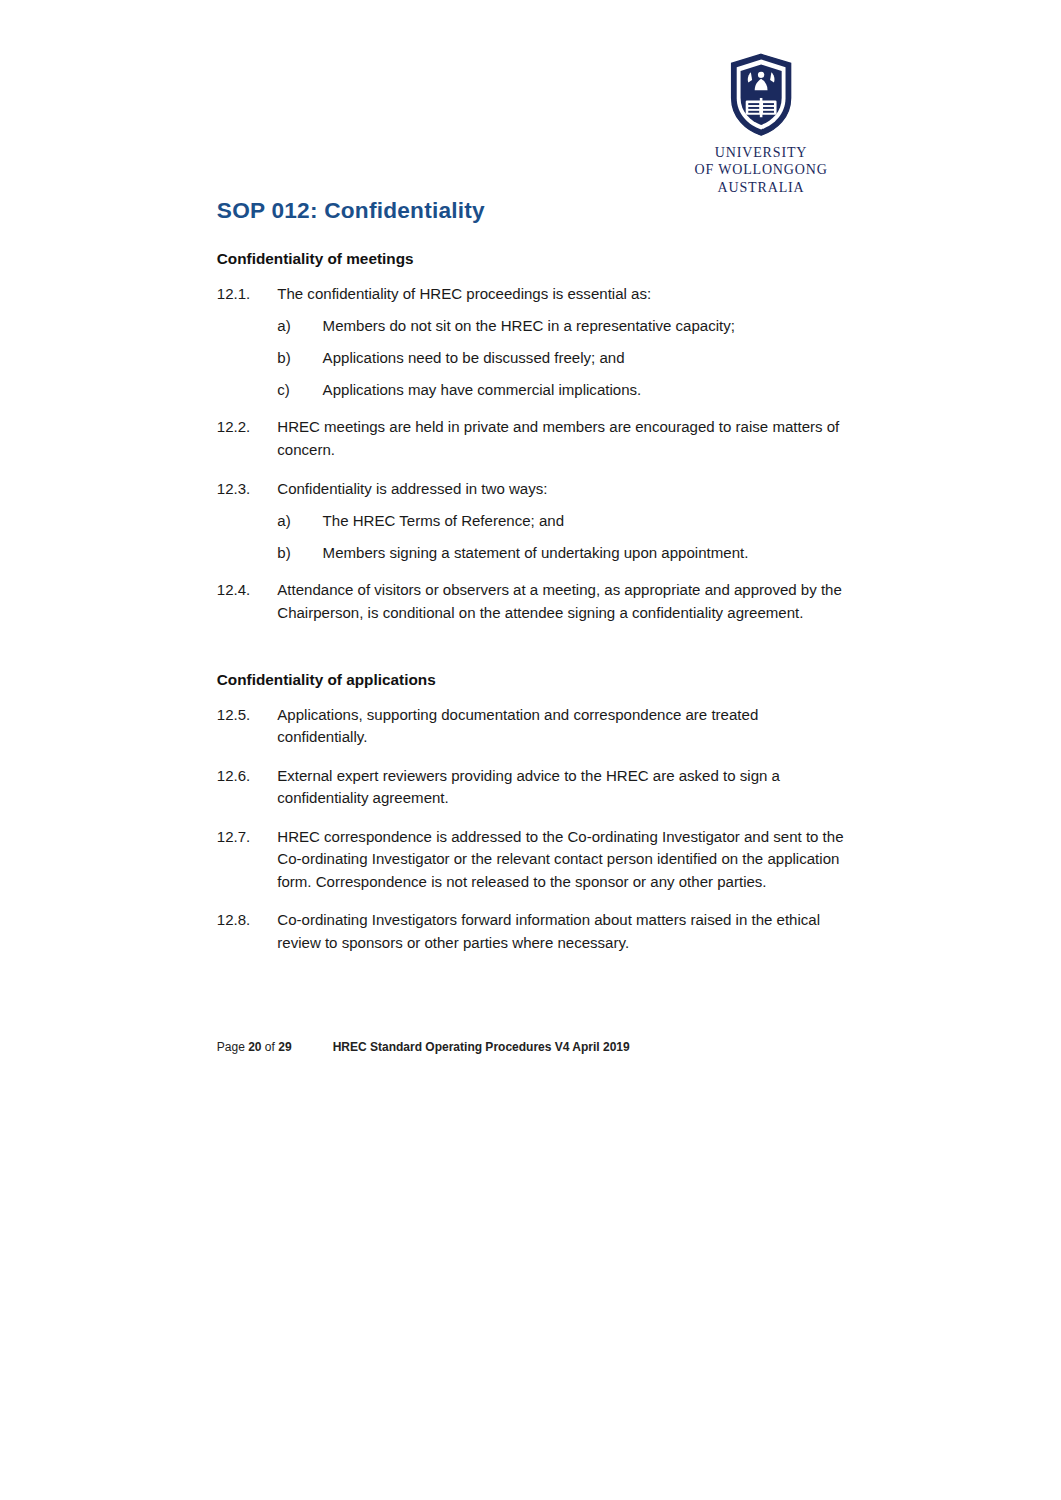University
of Wollongong
Australia
SOP 012: Confidentiality
Confidentiality of meetings
12.1. The confidentiality of HREC proceedings is essential as:
a) Members do not sit on the HREC in a representative capacity;
b) Applications need to be discussed freely; and
c) Applications may have commercial implications.
12.2. HREC meetings are held in private and members are encouraged to raise matters of concern.
12.3. Confidentiality is addressed in two ways:
a) The HREC Terms of Reference; and
b) Members signing a statement of undertaking upon appointment.
12.4. Attendance of visitors or observers at a meeting, as appropriate and approved by the Chairperson, is conditional on the attendee signing a confidentiality agreement.
Confidentiality of applications
12.5. Applications, supporting documentation and correspondence are treated confidentially.
12.6. External expert reviewers providing advice to the HREC are asked to sign a confidentiality agreement.
12.7. HREC correspondence is addressed to the Co-ordinating Investigator and sent to the Co-ordinating Investigator or the relevant contact person identified on the application form. Correspondence is not released to the sponsor or any other parties.
12.8. Co-ordinating Investigators forward information about matters raised in the ethical review to sponsors or other parties where necessary.
Page 20 of 29 HREC Standard Operating Procedures V4 April 2019